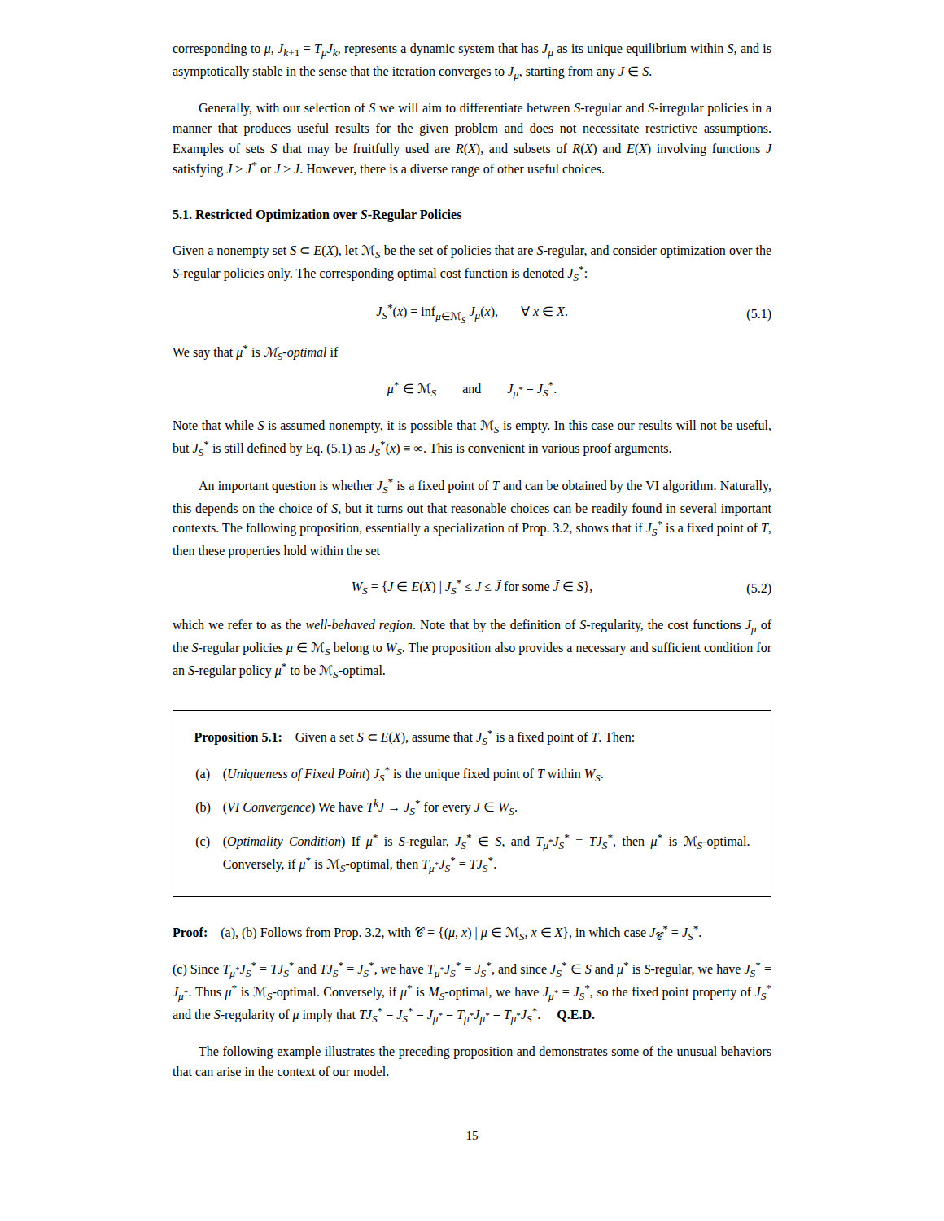corresponding to μ, Jk+1 = TμJk, represents a dynamic system that has Jμ as its unique equilibrium within S, and is asymptotically stable in the sense that the iteration converges to Jμ, starting from any J ∈ S.
Generally, with our selection of S we will aim to differentiate between S-regular and S-irregular policies in a manner that produces useful results for the given problem and does not necessitate restrictive assumptions. Examples of sets S that may be fruitfully used are R(X), and subsets of R(X) and E(X) involving functions J satisfying J ≥ J* or J ≥ J̄. However, there is a diverse range of other useful choices.
5.1. Restricted Optimization over S-Regular Policies
Given a nonempty set S ⊂ E(X), let ℳS be the set of policies that are S-regular, and consider optimization over the S-regular policies only. The corresponding optimal cost function is denoted JS*:
JS*(x) = infμ∈ℳS Jμ(x), ∀ x ∈ X. (5.1)
We say that μ* is ℳS-optimal if
μ* ∈ ℳS and Jμ* = JS*.
Note that while S is assumed nonempty, it is possible that ℳS is empty. In this case our results will not be useful, but JS* is still defined by Eq. (5.1) as JS*(x) ≡ ∞. This is convenient in various proof arguments.
An important question is whether JS* is a fixed point of T and can be obtained by the VI algorithm. Naturally, this depends on the choice of S, but it turns out that reasonable choices can be readily found in several important contexts. The following proposition, essentially a specialization of Prop. 3.2, shows that if JS* is a fixed point of T, then these properties hold within the set
WS = {J ∈ E(X) | JS* ≤ J ≤ J̃ for some J̃ ∈ S}, (5.2)
which we refer to as the well-behaved region. Note that by the definition of S-regularity, the cost functions Jμ of the S-regular policies μ ∈ ℳS belong to WS. The proposition also provides a necessary and sufficient condition for an S-regular policy μ* to be ℳS-optimal.
Proposition 5.1: Given a set S ⊂ E(X), assume that JS* is a fixed point of T. Then:
(Uniqueness of Fixed Point) JS* is the unique fixed point of T within WS.
(VI Convergence) We have TkJ → JS* for every J ∈ WS.
(Optimality Condition) If μ* is S-regular, JS* ∈ S, and Tμ*JS* = TJS*, then μ* is ℳS-optimal. Conversely, if μ* is ℳS-optimal, then Tμ*JS* = TJS*.
Proof: (a), (b) Follows from Prop. 3.2, with 𝒞 = {(μ, x) | μ ∈ ℳS, x ∈ X}, in which case J𝒞* = JS*.
(c) Since Tμ*JS* = TJS* and TJS* = JS*, we have Tμ*JS* = JS*, and since JS* ∈ S and μ* is S-regular, we have JS* = Jμ*. Thus μ* is ℳS-optimal. Conversely, if μ* is MS-optimal, we have Jμ* = JS*, so the fixed point property of JS* and the S-regularity of μ imply that TJS* = JS* = Jμ* = Tμ*Jμ* = Tμ*JS*. Q.E.D.
The following example illustrates the preceding proposition and demonstrates some of the unusual behaviors that can arise in the context of our model.
15